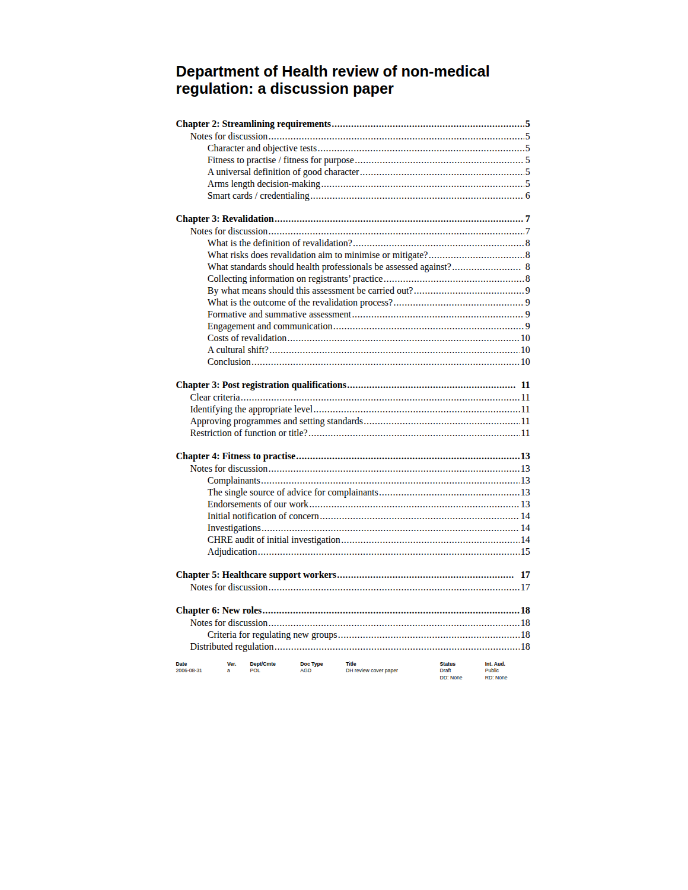Department of Health review of non-medical
regulation: a discussion paper
Chapter 2: Streamlining requirements ....................................................................... 5
Notes for discussion ................................................................................................ 5
Character and objective tests ................................................................................ 5
Fitness to practise / fitness for purpose ............................................................... 5
A universal definition of good character ............................................................. 5
Arms length decision-making ............................................................................... 5
Smart cards / credentialing ................................................................................... 6
Chapter 3: Revalidation .............................................................................................. 7
Notes for discussion ................................................................................................ 7
What is the definition of revalidation? ................................................................. 8
What risks does revalidation aim to minimise or mitigate? ................................... 8
What standards should health professionals be assessed against? ......................... 8
Collecting information on registrants’ practice ..................................................... 8
By what means should this assessment be carried out? ......................................... 9
What is the outcome of the revalidation process? ................................................. 9
Formative and summative assessment .................................................................... 9
Engagement and communication .......................................................................... 9
Costs of revalidation .......................................................................................... 10
A cultural shift? ................................................................................................ 10
Conclusion ......................................................................................................... 10
Chapter 3: Post registration qualifications ............................................................. 11
Clear criteria ............................................................................................................. 11
Identifying the appropriate level ............................................................................... 11
Approving programmes and setting standards ......................................................... 11
Restriction of function or title? .................................................................................. 11
Chapter 4: Fitness to practise .................................................................................... 13
Notes for discussion ................................................................................................ 13
Complainants ..................................................................................................... 13
The single source of advice for complainants ....................................................... 13
Endorsements of our work .................................................................................... 13
Initial notification of concern .............................................................................. 14
Investigations ..................................................................................................... 14
CHRE audit of initial investigation ..................................................................... 14
Adjudication ....................................................................................................... 15
Chapter 5: Healthcare support workers ................................................................ 17
Notes for discussion ................................................................................................ 17
Chapter 6: New roles ................................................................................................ 18
Notes for discussion ................................................................................................ 18
Criteria for regulating new groups ....................................................................... 18
Distributed regulation ............................................................................................. 18
| Date | Ver. | Dept/Cmte | Doc Type | Title | Status | Int. Aud. |
| --- | --- | --- | --- | --- | --- | --- |
| 2006-08-31 | a | POL | AGD | DH review cover paper | Draft | Public |
| | | | | | DD: None | RD: None |